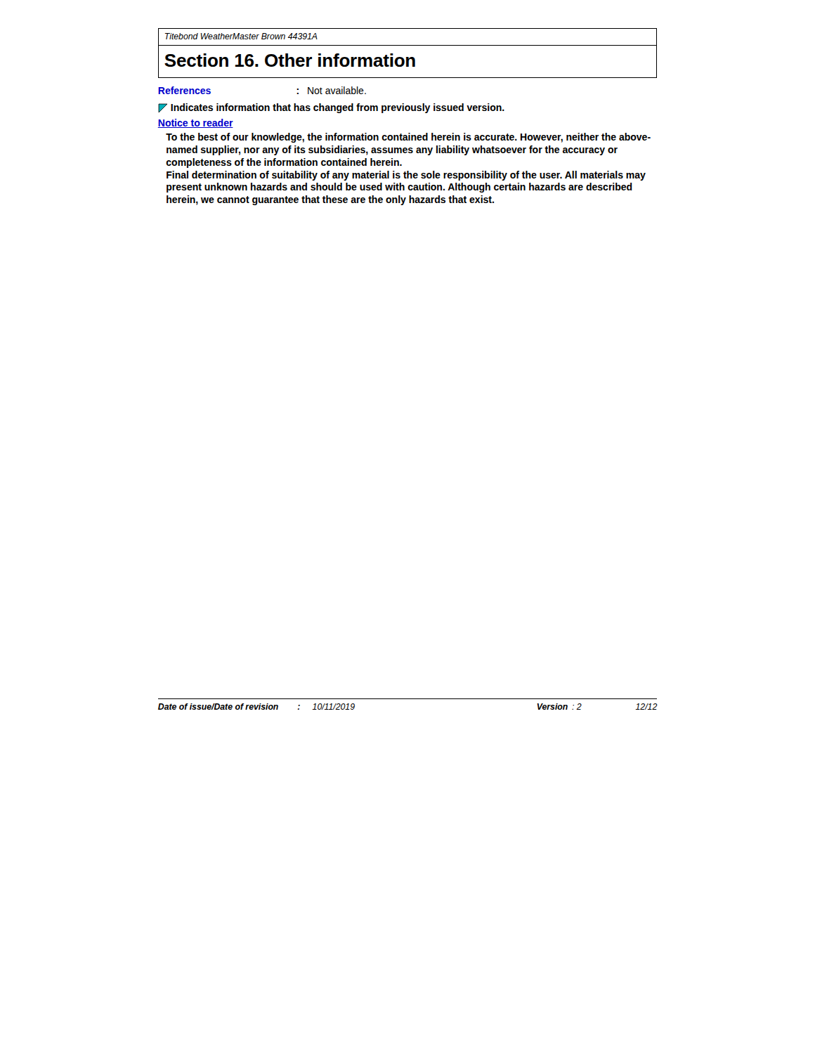Titebond WeatherMaster Brown 44391A
Section 16. Other information
References
:
Not available.
Indicates information that has changed from previously issued version.
Notice to reader
To the best of our knowledge, the information contained herein is accurate. However, neither the above-named supplier, nor any of its subsidiaries, assumes any liability whatsoever for the accuracy or completeness of the information contained herein.
Final determination of suitability of any material is the sole responsibility of the user. All materials may present unknown hazards and should be used with caution. Although certain hazards are described herein, we cannot guarantee that these are the only hazards that exist.
Date of issue/Date of revision : 10/11/2019 Version : 2 12/12